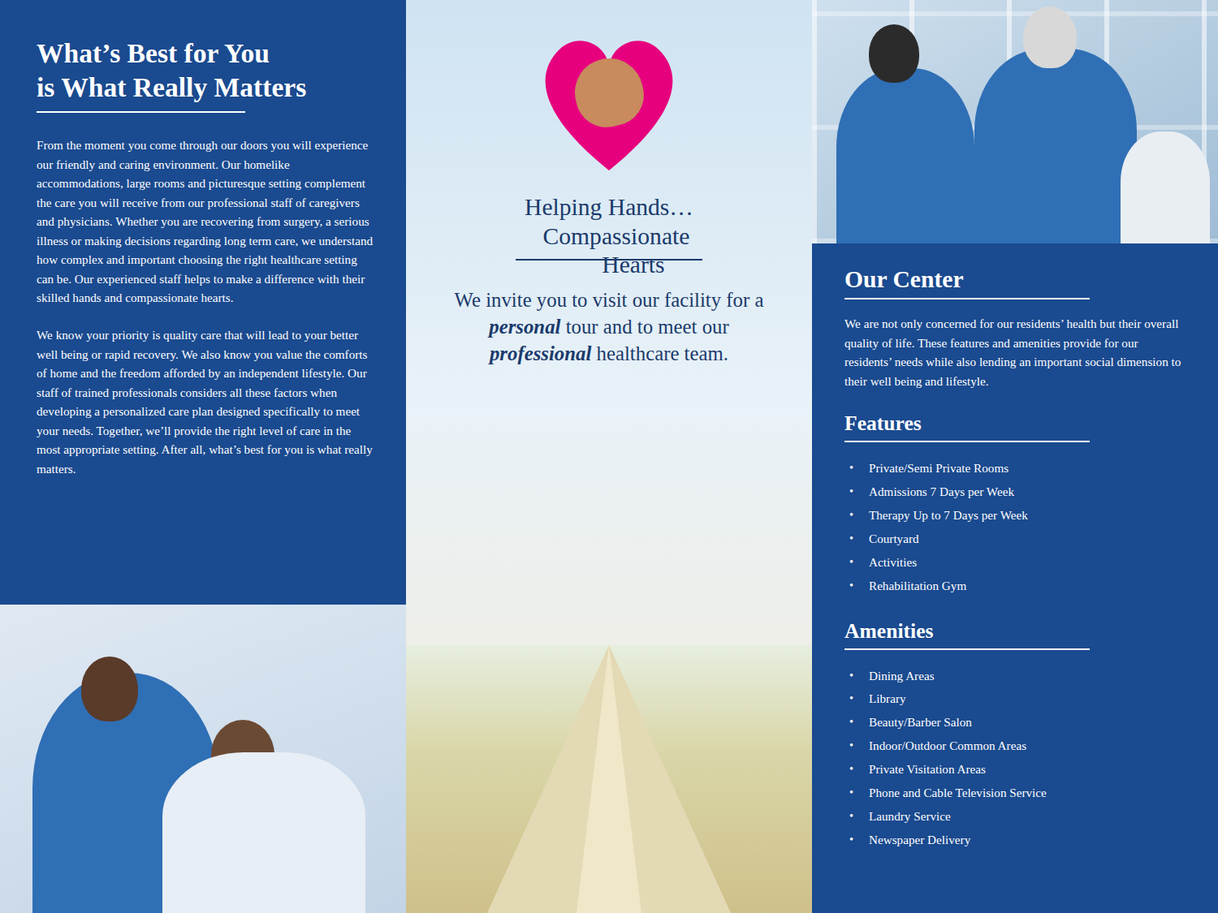What’s Best for You
is What Really Matters
From the moment you come through our doors you will experience our friendly and caring environment. Our homelike accommodations, large rooms and picturesque setting complement the care you will receive from our professional staff of caregivers and physicians. Whether you are recovering from surgery, a serious illness or making decisions regarding long term care, we understand how complex and important choosing the right healthcare setting can be. Our experienced staff helps to make a difference with their skilled hands and compassionate hearts.
We know your priority is quality care that will lead to your better well being or rapid recovery. We also know you value the comforts of home and the freedom afforded by an independent lifestyle. Our staff of trained professionals considers all these factors when developing a personalized care plan designed specifically to meet your needs. Together, we’ll provide the right level of care in the most appropriate setting. After all, what’s best for you is what really matters.
Helping Hands… Compassionate Hearts
We invite you to visit our facility for a personal tour and to meet our professional healthcare team.
Our Center
We are not only concerned for our residents’ health but their overall quality of life. These features and amenities provide for our residents’ needs while also lending an important social dimension to their well being and lifestyle.
Features
Private/Semi Private Rooms
Admissions 7 Days per Week
Therapy Up to 7 Days per Week
Courtyard
Activities
Rehabilitation Gym
Amenities
Dining Areas
Library
Beauty/Barber Salon
Indoor/Outdoor Common Areas
Private Visitation Areas
Phone and Cable Television Service
Laundry Service
Newspaper Delivery